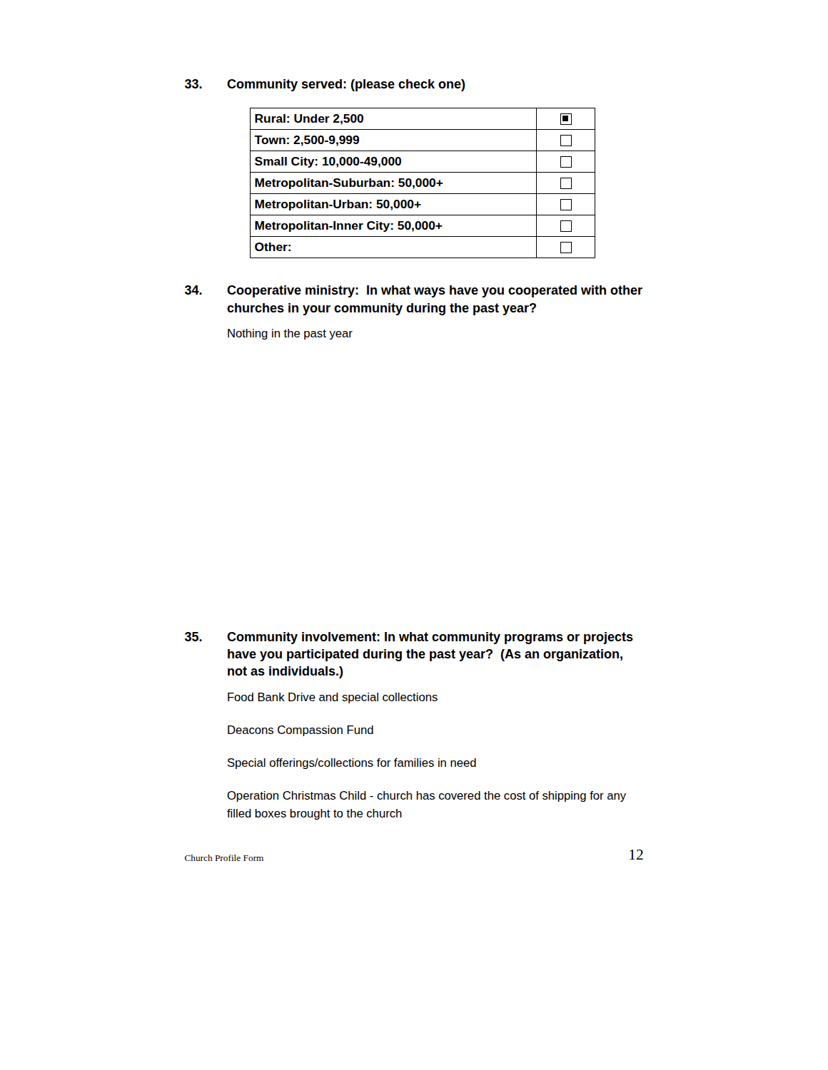33.
Community served: (please check one)
| Rural: Under 2,500 | |
| Town: 2,500-9,999 | |
| Small City: 10,000-49,000 | |
| Metropolitan-Suburban: 50,000+ | |
| Metropolitan-Urban: 50,000+ | |
| Metropolitan-Inner City: 50,000+ | |
| Other: | |
34.
Cooperative ministry: In what ways have you cooperated with other churches in your community during the past year?
Nothing in the past year
35.
Community involvement: In what community programs or projects have you participated during the past year? (As an organization, not as individuals.)
Food Bank Drive and special collections
Deacons Compassion Fund
Special offerings/collections for families in need
Operation Christmas Child - church has covered the cost of shipping for any filled boxes brought to the church
Church Profile Form
12